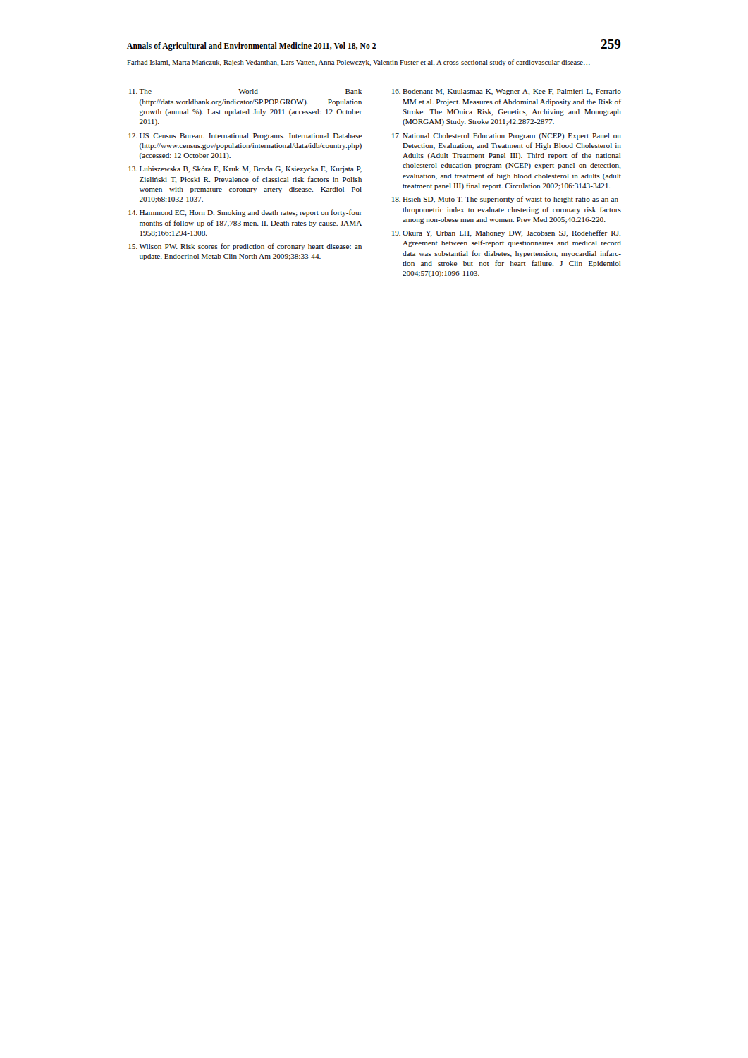Annals of Agricultural and Environmental Medicine 2011, Vol 18, No 2
259
Farhad Islami, Marta Mańczuk, Rajesh Vedanthan, Lars Vatten, Anna Polewczyk, Valentin Fuster et al. A cross-sectional study of cardiovascular disease…
11. The World Bank (http://data.worldbank.org/indicator/SP.POP.GROW). Population growth (annual %). Last updated July 2011 (accessed: 12 October 2011).
12. US Census Bureau. International Programs. International Database (http://www.census.gov/population/international/data/idb/country.php) (accessed: 12 October 2011).
13. Lubiszewska B, Skóra E, Kruk M, Broda G, Ksiezycka E, Kurjata P, Zieliński T, Płoski R. Prevalence of classical risk factors in Polish women with premature coronary artery disease. Kardiol Pol 2010;68:1032-1037.
14. Hammond EC, Horn D. Smoking and death rates; report on forty-four months of follow-up of 187,783 men. II. Death rates by cause. JAMA 1958;166:1294-1308.
15. Wilson PW. Risk scores for prediction of coronary heart disease: an update. Endocrinol Metab Clin North Am 2009;38:33-44.
16. Bodenant M, Kuulasmaa K, Wagner A, Kee F, Palmieri L, Ferrario MM et al. Project. Measures of Abdominal Adiposity and the Risk of Stroke: The MOnica Risk, Genetics, Archiving and Monograph (MORGAM) Study. Stroke 2011;42:2872-2877.
17. National Cholesterol Education Program (NCEP) Expert Panel on Detection, Evaluation, and Treatment of High Blood Cholesterol in Adults (Adult Treatment Panel III). Third report of the national cholesterol education program (NCEP) expert panel on detection, evaluation, and treatment of high blood cholesterol in adults (adult treatment panel III) final report. Circulation 2002;106:3143-3421.
18. Hsieh SD, Muto T. The superiority of waist-to-height ratio as an anthropometric index to evaluate clustering of coronary risk factors among non-obese men and women. Prev Med 2005;40:216-220.
19. Okura Y, Urban LH, Mahoney DW, Jacobsen SJ, Rodeheffer RJ. Agreement between self-report questionnaires and medical record data was substantial for diabetes, hypertension, myocardial infarction and stroke but not for heart failure. J Clin Epidemiol 2004;57(10):1096-1103.